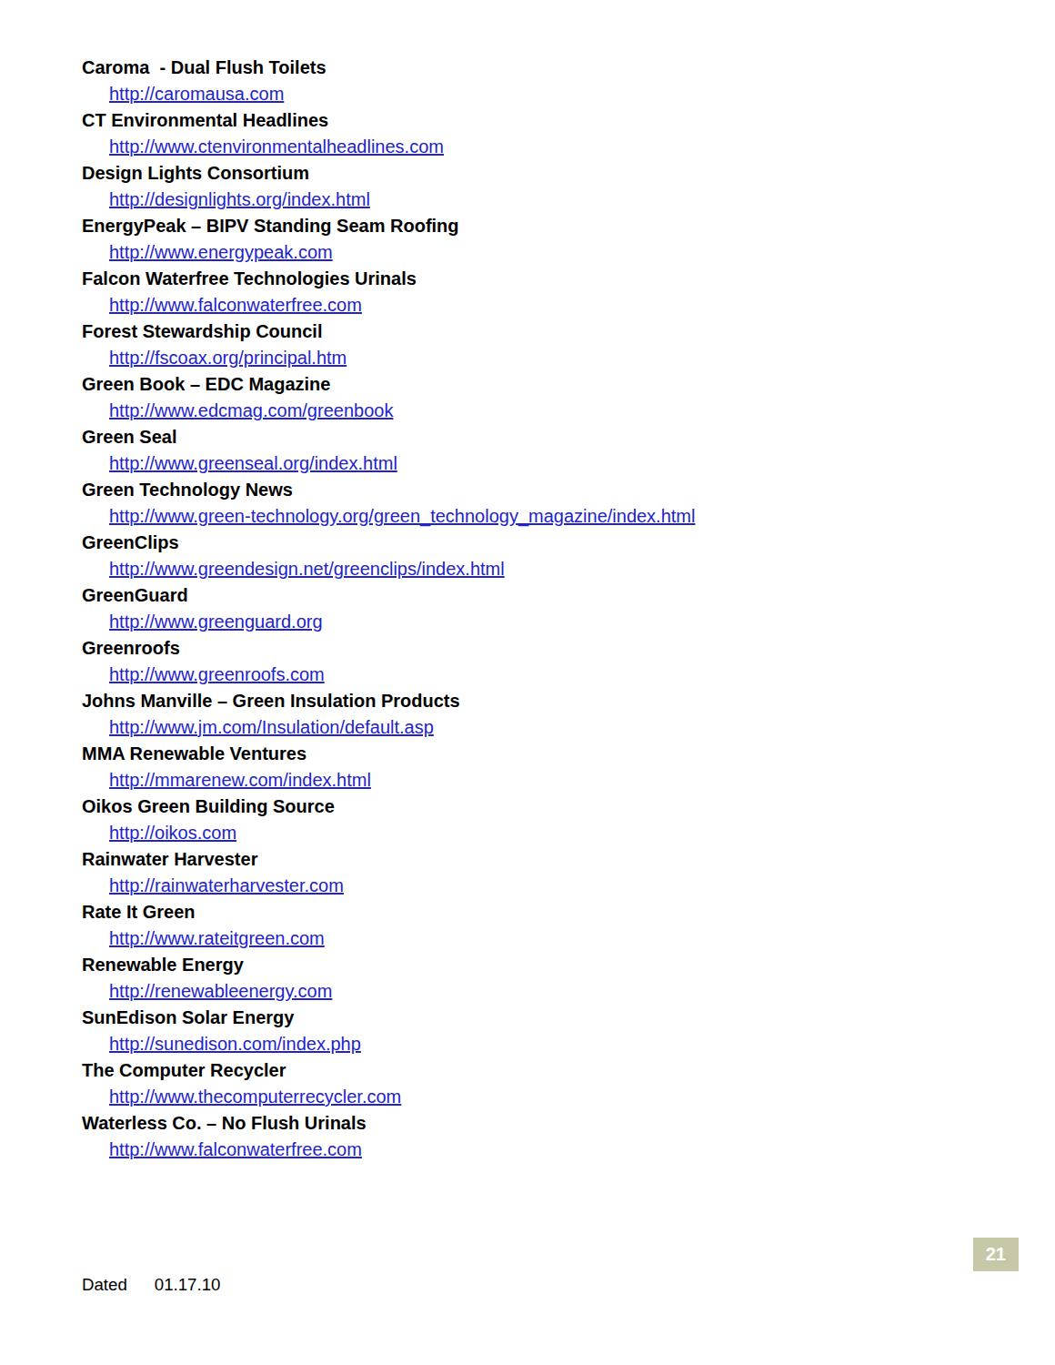Caroma - Dual Flush Toilets
http://caromausa.com
CT Environmental Headlines
http://www.ctenvironmentalheadlines.com
Design Lights Consortium
http://designlights.org/index.html
EnergyPeak – BIPV Standing Seam Roofing
http://www.energypeak.com
Falcon Waterfree Technologies Urinals
http://www.falconwaterfree.com
Forest Stewardship Council
http://fscoax.org/principal.htm
Green Book – EDC Magazine
http://www.edcmag.com/greenbook
Green Seal
http://www.greenseal.org/index.html
Green Technology News
http://www.green-technology.org/green_technology_magazine/index.html
GreenClips
http://www.greendesign.net/greenclips/index.html
GreenGuard
http://www.greenguard.org
Greenroofs
http://www.greenroofs.com
Johns Manville – Green Insulation Products
http://www.jm.com/Insulation/default.asp
MMA Renewable Ventures
http://mmarenew.com/index.html
Oikos Green Building Source
http://oikos.com
Rainwater Harvester
http://rainwaterharvester.com
Rate It Green
http://www.rateitgreen.com
Renewable Energy
http://renewableenergy.com
SunEdison Solar Energy
http://sunedison.com/index.php
The Computer Recycler
http://www.thecomputerrecycler.com
Waterless Co. – No Flush Urinals
http://www.falconwaterfree.com
Dated01.17.10 21